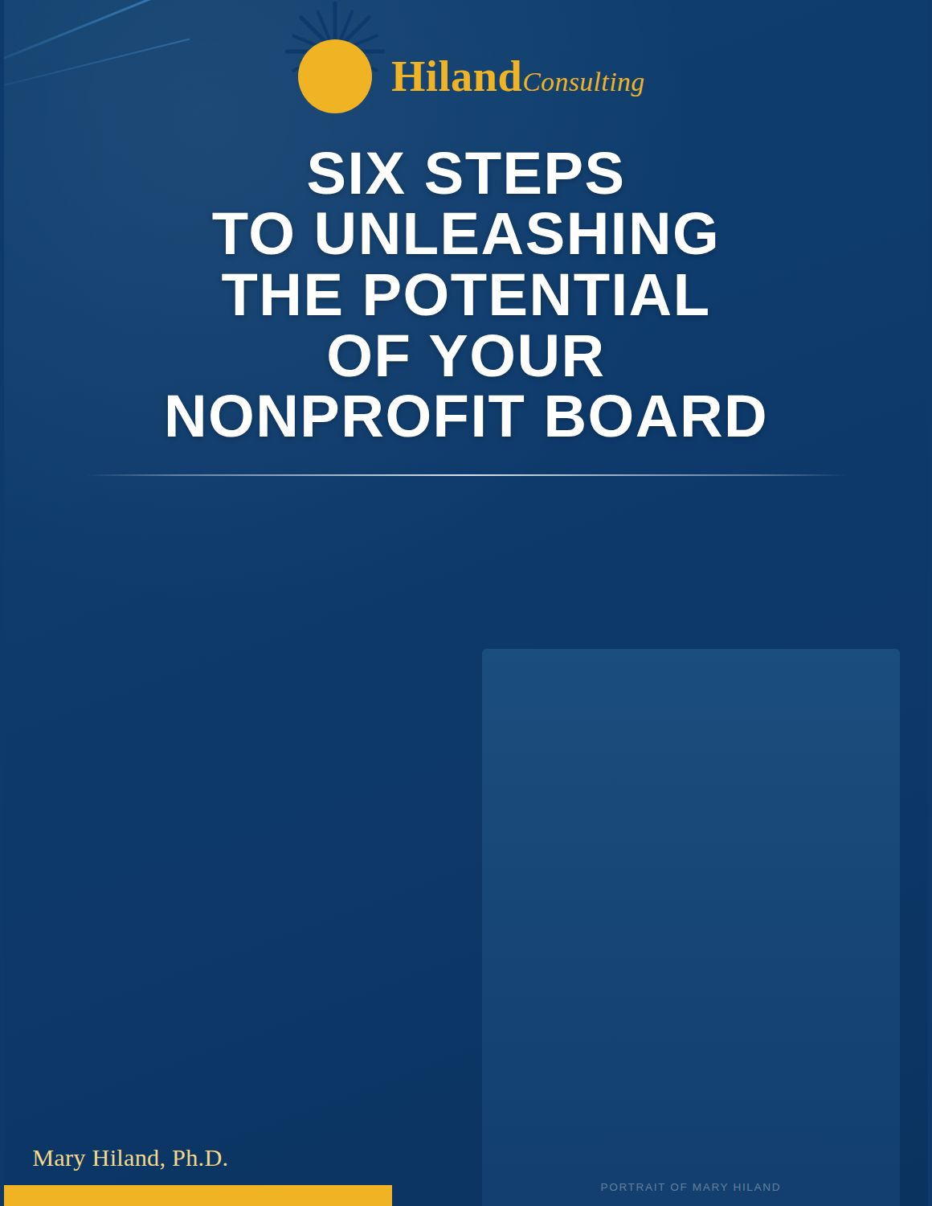Hiland Consulting
Six Steps to Unleashing the Potential of Your Nonprofit Board
Mary Hiland, Ph.D.
Portrait of Mary Hiland